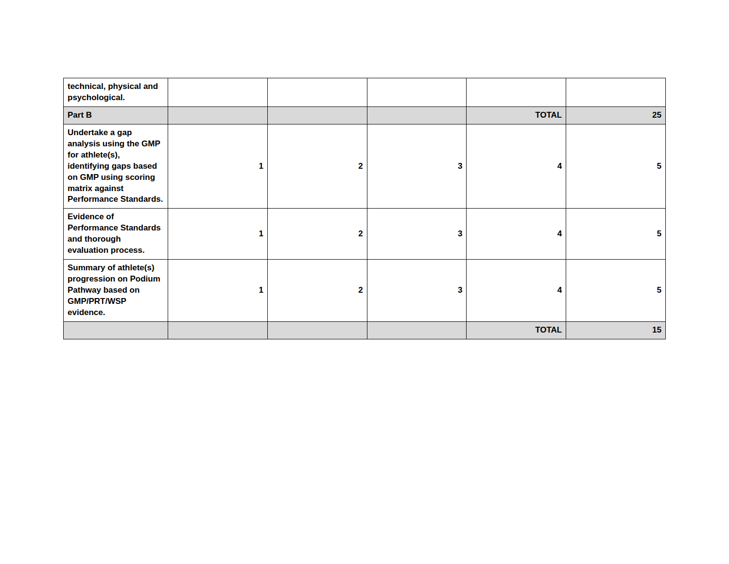| technical, physical and psychological. | | | | | |
| Part B | | | | TOTAL | 25 |
| Undertake a gap analysis using the GMP for athlete(s), identifying gaps based on GMP using scoring matrix against Performance Standards. | 1 | 2 | 3 | 4 | 5 |
| Evidence of Performance Standards and thorough evaluation process. | 1 | 2 | 3 | 4 | 5 |
| Summary of athlete(s) progression on Podium Pathway based on GMP/PRT/WSP evidence. | 1 | 2 | 3 | 4 | 5 |
| | | | | TOTAL | 15 |